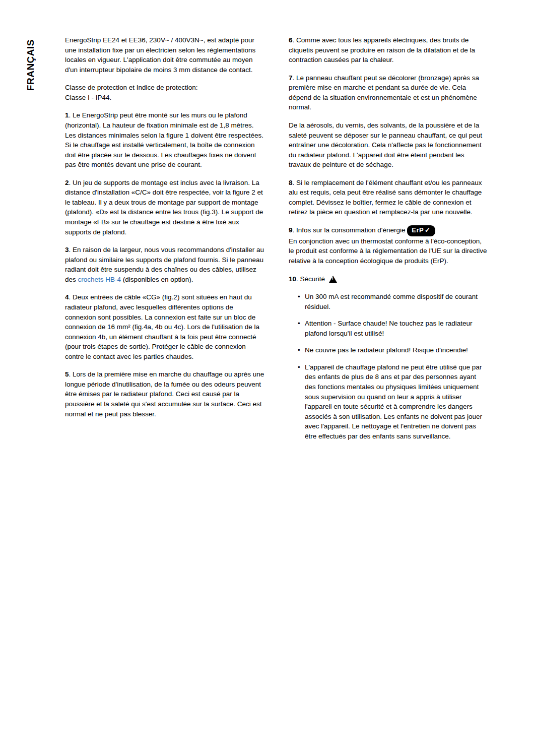FRANÇAIS
EnergoStrip EE24 et EE36, 230V~ / 400V3N~, est adapté pour une installation fixe par un électricien selon les réglementations locales en vigueur. L'application doit être commutée au moyen d'un interrupteur bipolaire de moins 3 mm distance de contact.
Classe de protection et Indice de protection:
Classe I - IP44.
1. Le EnergoStrip peut être monté sur les murs ou le plafond (horizontal). La hauteur de fixation minimale est de 1,8 mètres. Les distances minimales selon la figure 1 doivent être respectées. Si le chauffage est installé verticalement, la boîte de connexion doit être placée sur le dessous. Les chauffages fixes ne doivent pas être montés devant une prise de courant.
2. Un jeu de supports de montage est inclus avec la livraison. La distance d'installation «C/C» doit être respectée, voir la figure 2 et le tableau. Il y a deux trous de montage par support de montage (plafond). «D» est la distance entre les trous (fig.3). Le support de montage «FB» sur le chauffage est destiné à être fixé aux supports de plafond.
3. En raison de la largeur, nous vous recommandons d'installer au plafond ou similaire les supports de plafond fournis. Si le panneau radiant doit être suspendu à des chaînes ou des câbles, utilisez des crochets HB-4 (disponibles en option).
4. Deux entrées de câble «CG» (fig.2) sont situées en haut du radiateur plafond, avec lesquelles différentes options de connexion sont possibles. La connexion est faite sur un bloc de connexion de 16 mm² (fig.4a, 4b ou 4c). Lors de l'utilisation de la connexion 4b, un élément chauffant à la fois peut être connecté (pour trois étapes de sortie). Protéger le câble de connexion contre le contact avec les parties chaudes.
5. Lors de la première mise en marche du chauffage ou après une longue période d'inutilisation, de la fumée ou des odeurs peuvent être émises par le radiateur plafond. Ceci est causé par la poussière et la saleté qui s'est accumulée sur la surface. Ceci est normal et ne peut pas blesser.
6. Comme avec tous les appareils électriques, des bruits de cliquetis peuvent se produire en raison de la dilatation et de la contraction causées par la chaleur.
7. Le panneau chauffant peut se décolorer (bronzage) après sa première mise en marche et pendant sa durée de vie. Cela dépend de la situation environnementale et est un phénomène normal.
De la aérosols, du vernis, des solvants, de la poussière et de la saleté peuvent se déposer sur le panneau chauffant, ce qui peut entraîner une décoloration. Cela n'affecte pas le fonctionnement du radiateur plafond. L'appareil doit être éteint pendant les travaux de peinture et de séchage.
8. Si le remplacement de l'élément chauffant et/ou les panneaux alu est requis, cela peut être réalisé sans démonter le chauffage complet. Dévissez le boîtier, fermez le câble de connexion et retirez la pièce en question et remplacez-la par une nouvelle.
9. Infos sur la consommation d'énergie ErP✓
En conjonction avec un thermostat conforme à l'éco-conception, le produit est conforme à la réglementation de l'UE sur la directive relative à la conception écologique de produits (ErP).
10. Sécurité
Un 300 mA est recommandé comme dispositif de courant résiduel.
Attention - Surface chaude! Ne touchez pas le radiateur plafond lorsqu'il est utilisé!
Ne couvre pas le radiateur plafond! Risque d'incendie!
L'appareil de chauffage plafond ne peut être utilisé que par des enfants de plus de 8 ans et par des personnes ayant des fonctions mentales ou physiques limitées uniquement sous supervision ou quand on leur a appris à utiliser l'appareil en toute sécurité et à comprendre les dangers associés à son utilisation. Les enfants ne doivent pas jouer avec l'appareil. Le nettoyage et l'entretien ne doivent pas être effectués par des enfants sans surveillance.